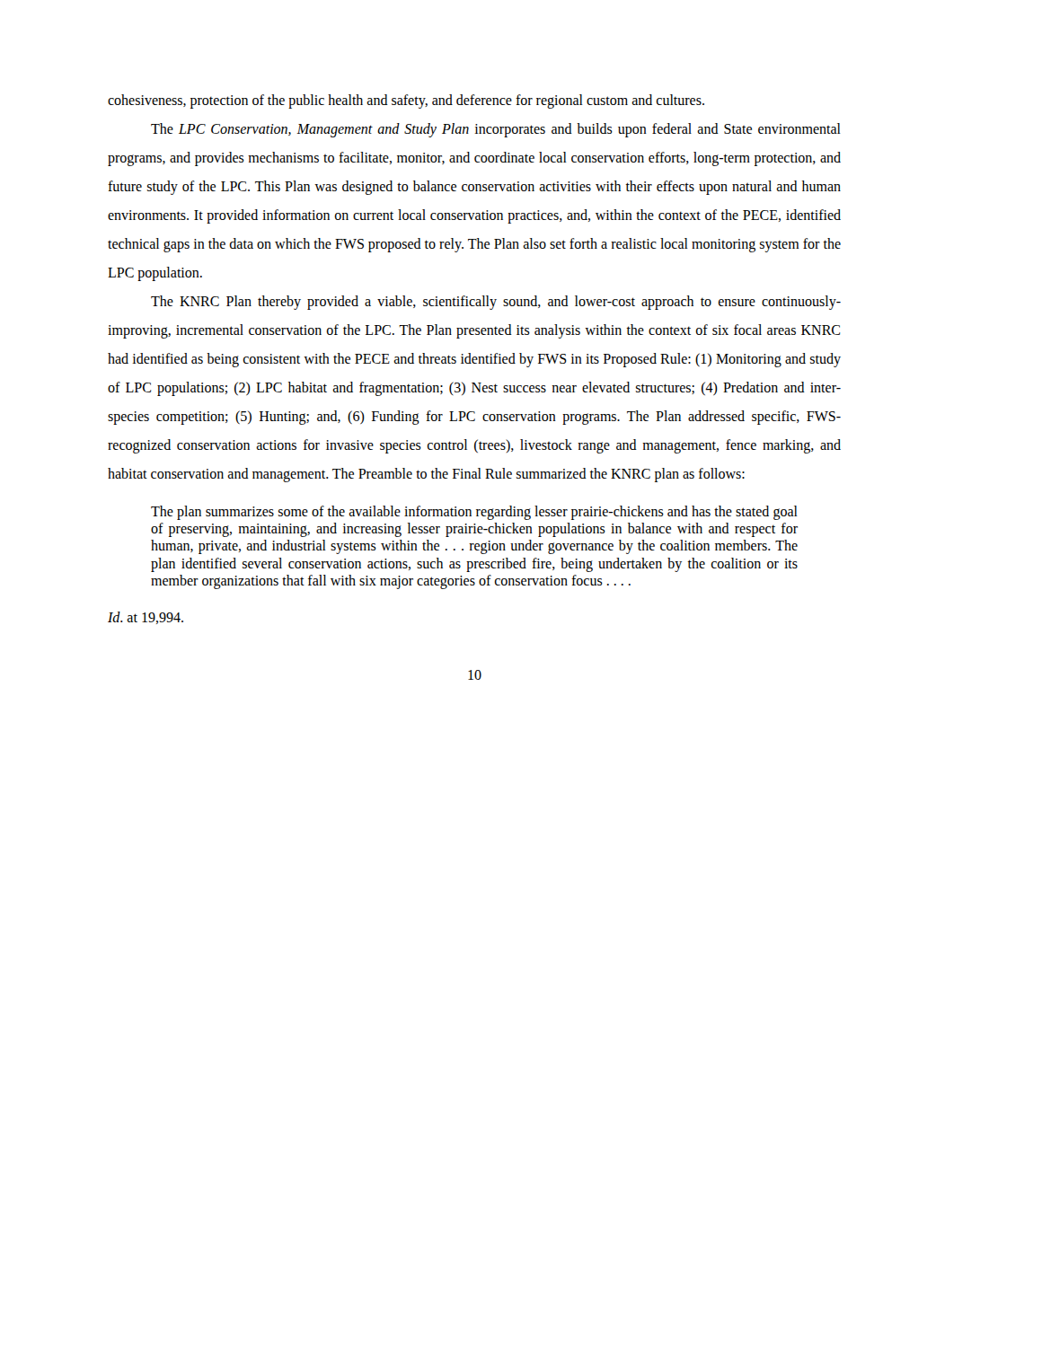cohesiveness, protection of the public health and safety, and deference for regional custom and cultures.
The LPC Conservation, Management and Study Plan incorporates and builds upon federal and State environmental programs, and provides mechanisms to facilitate, monitor, and coordinate local conservation efforts, long-term protection, and future study of the LPC. This Plan was designed to balance conservation activities with their effects upon natural and human environments. It provided information on current local conservation practices, and, within the context of the PECE, identified technical gaps in the data on which the FWS proposed to rely. The Plan also set forth a realistic local monitoring system for the LPC population.
The KNRC Plan thereby provided a viable, scientifically sound, and lower-cost approach to ensure continuously-improving, incremental conservation of the LPC. The Plan presented its analysis within the context of six focal areas KNRC had identified as being consistent with the PECE and threats identified by FWS in its Proposed Rule: (1) Monitoring and study of LPC populations; (2) LPC habitat and fragmentation; (3) Nest success near elevated structures; (4) Predation and inter-species competition; (5) Hunting; and, (6) Funding for LPC conservation programs. The Plan addressed specific, FWS-recognized conservation actions for invasive species control (trees), livestock range and management, fence marking, and habitat conservation and management. The Preamble to the Final Rule summarized the KNRC plan as follows:
The plan summarizes some of the available information regarding lesser prairie-chickens and has the stated goal of preserving, maintaining, and increasing lesser prairie-chicken populations in balance with and respect for human, private, and industrial systems within the . . . region under governance by the coalition members. The plan identified several conservation actions, such as prescribed fire, being undertaken by the coalition or its member organizations that fall with six major categories of conservation focus . . . .
Id. at 19,994.
10